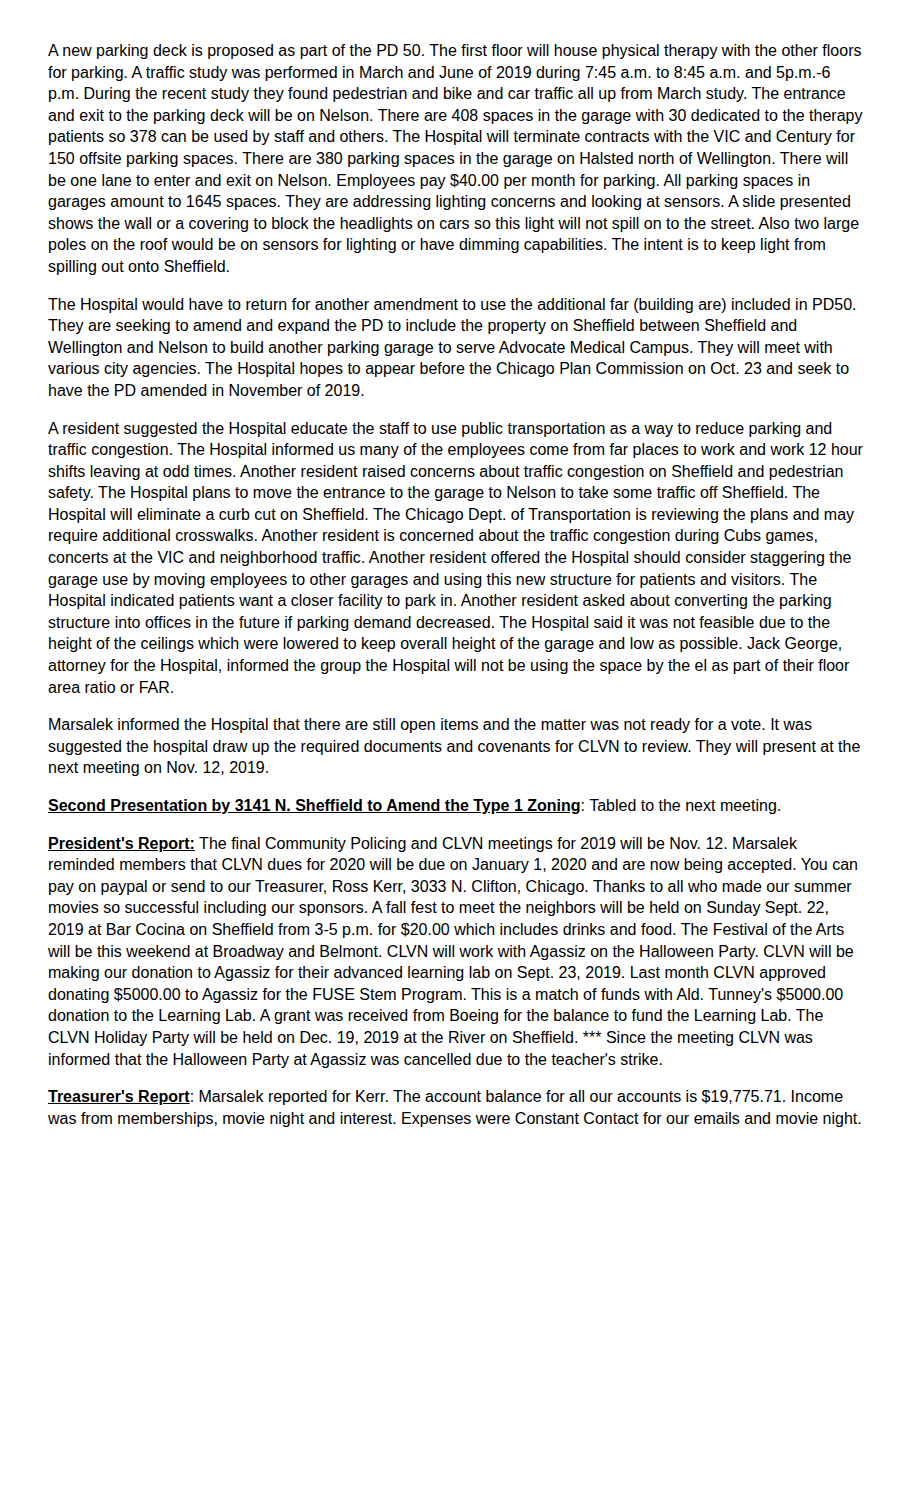A new parking deck is proposed as part of the PD 50. The first floor will house physical therapy with the other floors for parking. A traffic study was performed in March and June of 2019 during 7:45 a.m. to 8:45 a.m. and 5p.m.-6 p.m. During the recent study they found pedestrian and bike and car traffic all up from March study. The entrance and exit to the parking deck will be on Nelson. There are 408 spaces in the garage with 30 dedicated to the therapy patients so 378 can be used by staff and others. The Hospital will terminate contracts with the VIC and Century for 150 offsite parking spaces. There are 380 parking spaces in the garage on Halsted north of Wellington. There will be one lane to enter and exit on Nelson. Employees pay $40.00 per month for parking. All parking spaces in garages amount to 1645 spaces. They are addressing lighting concerns and looking at sensors. A slide presented shows the wall or a covering to block the headlights on cars so this light will not spill on to the street. Also two large poles on the roof would be on sensors for lighting or have dimming capabilities. The intent is to keep light from spilling out onto Sheffield.
The Hospital would have to return for another amendment to use the additional far (building are) included in PD50. They are seeking to amend and expand the PD to include the property on Sheffield between Sheffield and Wellington and Nelson to build another parking garage to serve Advocate Medical Campus. They will meet with various city agencies. The Hospital hopes to appear before the Chicago Plan Commission on Oct. 23 and seek to have the PD amended in November of 2019.
A resident suggested the Hospital educate the staff to use public transportation as a way to reduce parking and traffic congestion. The Hospital informed us many of the employees come from far places to work and work 12 hour shifts leaving at odd times. Another resident raised concerns about traffic congestion on Sheffield and pedestrian safety. The Hospital plans to move the entrance to the garage to Nelson to take some traffic off Sheffield. The Hospital will eliminate a curb cut on Sheffield. The Chicago Dept. of Transportation is reviewing the plans and may require additional crosswalks. Another resident is concerned about the traffic congestion during Cubs games, concerts at the VIC and neighborhood traffic. Another resident offered the Hospital should consider staggering the garage use by moving employees to other garages and using this new structure for patients and visitors. The Hospital indicated patients want a closer facility to park in. Another resident asked about converting the parking structure into offices in the future if parking demand decreased. The Hospital said it was not feasible due to the height of the ceilings which were lowered to keep overall height of the garage and low as possible. Jack George, attorney for the Hospital, informed the group the Hospital will not be using the space by the el as part of their floor area ratio or FAR.
Marsalek informed the Hospital that there are still open items and the matter was not ready for a vote. It was suggested the hospital draw up the required documents and covenants for CLVN to review. They will present at the next meeting on Nov. 12, 2019.
Second Presentation by 3141 N. Sheffield to Amend the Type 1 Zoning: Tabled to the next meeting.
President's Report: The final Community Policing and CLVN meetings for 2019 will be Nov. 12. Marsalek reminded members that CLVN dues for 2020 will be due on January 1, 2020 and are now being accepted. You can pay on paypal or send to our Treasurer, Ross Kerr, 3033 N. Clifton, Chicago. Thanks to all who made our summer movies so successful including our sponsors. A fall fest to meet the neighbors will be held on Sunday Sept. 22, 2019 at Bar Cocina on Sheffield from 3-5 p.m. for $20.00 which includes drinks and food. The Festival of the Arts will be this weekend at Broadway and Belmont. CLVN will work with Agassiz on the Halloween Party. CLVN will be making our donation to Agassiz for their advanced learning lab on Sept. 23, 2019. Last month CLVN approved donating $5000.00 to Agassiz for the FUSE Stem Program. This is a match of funds with Ald. Tunney's $5000.00 donation to the Learning Lab. A grant was received from Boeing for the balance to fund the Learning Lab. The CLVN Holiday Party will be held on Dec. 19, 2019 at the River on Sheffield. *** Since the meeting CLVN was informed that the Halloween Party at Agassiz was cancelled due to the teacher's strike.
Treasurer's Report: Marsalek reported for Kerr. The account balance for all our accounts is $19,775.71. Income was from memberships, movie night and interest. Expenses were Constant Contact for our emails and movie night.